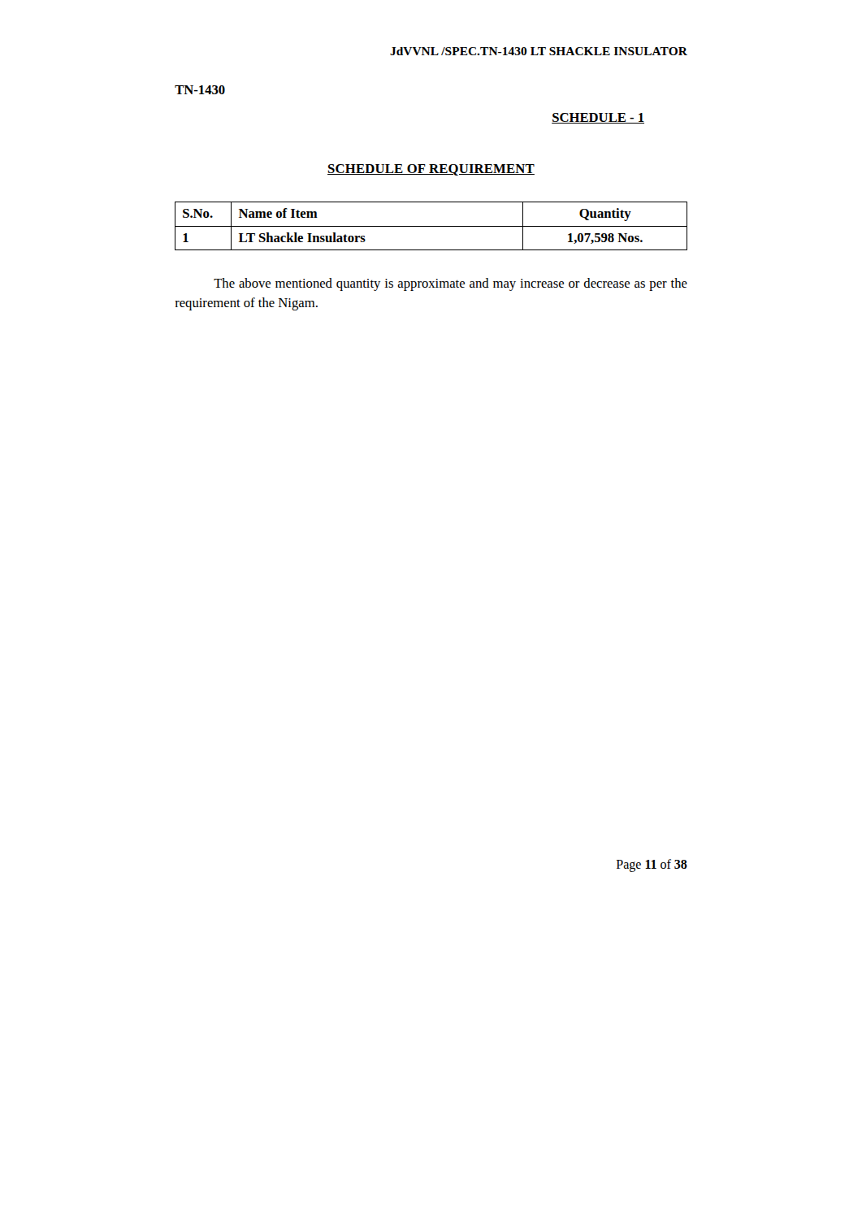JdVVNL /SPEC.TN-1430 LT SHACKLE INSULATOR
TN-1430
SCHEDULE - 1
SCHEDULE OF REQUIREMENT
| S.No. | Name of Item | Quantity |
| --- | --- | --- |
| 1 | LT Shackle Insulators | 1,07,598 Nos. |
The above mentioned quantity is approximate and may increase or decrease as per the requirement of the Nigam.
Page 11 of 38